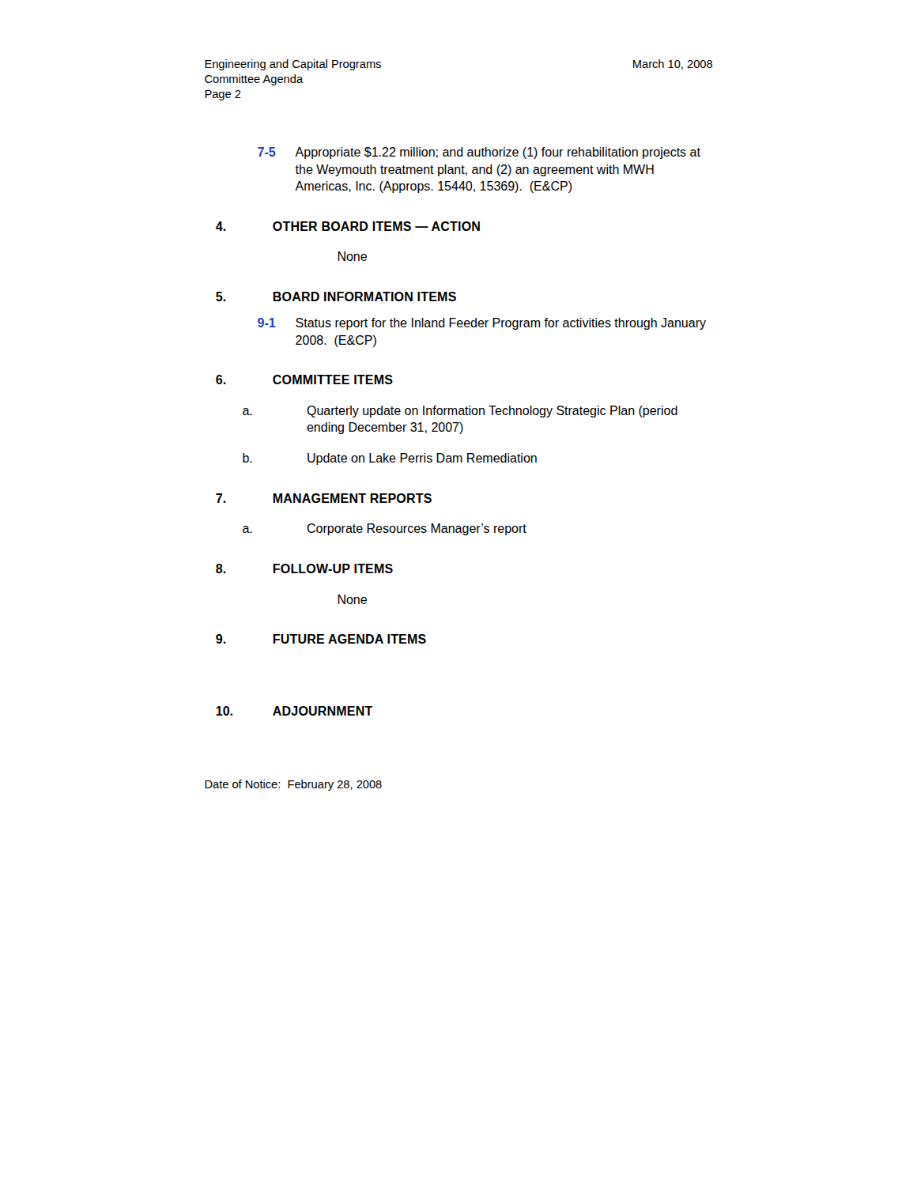Engineering and Capital Programs
Committee Agenda
Page 2
March 10, 2008
7-5
Appropriate $1.22 million; and authorize (1) four rehabilitation projects at the Weymouth treatment plant, and (2) an agreement with MWH Americas, Inc. (Approps. 15440, 15369). (E&CP)
4.
OTHER BOARD ITEMS — ACTION
None
5.
BOARD INFORMATION ITEMS
9-1
Status report for the Inland Feeder Program for activities through January 2008. (E&CP)
6.
COMMITTEE ITEMS
a.
Quarterly update on Information Technology Strategic Plan (period ending December 31, 2007)
b.
Update on Lake Perris Dam Remediation
7.
MANAGEMENT REPORTS
a.
Corporate Resources Manager’s report
8.
FOLLOW-UP ITEMS
None
9.
FUTURE AGENDA ITEMS
10.
ADJOURNMENT
Date of Notice: February 28, 2008